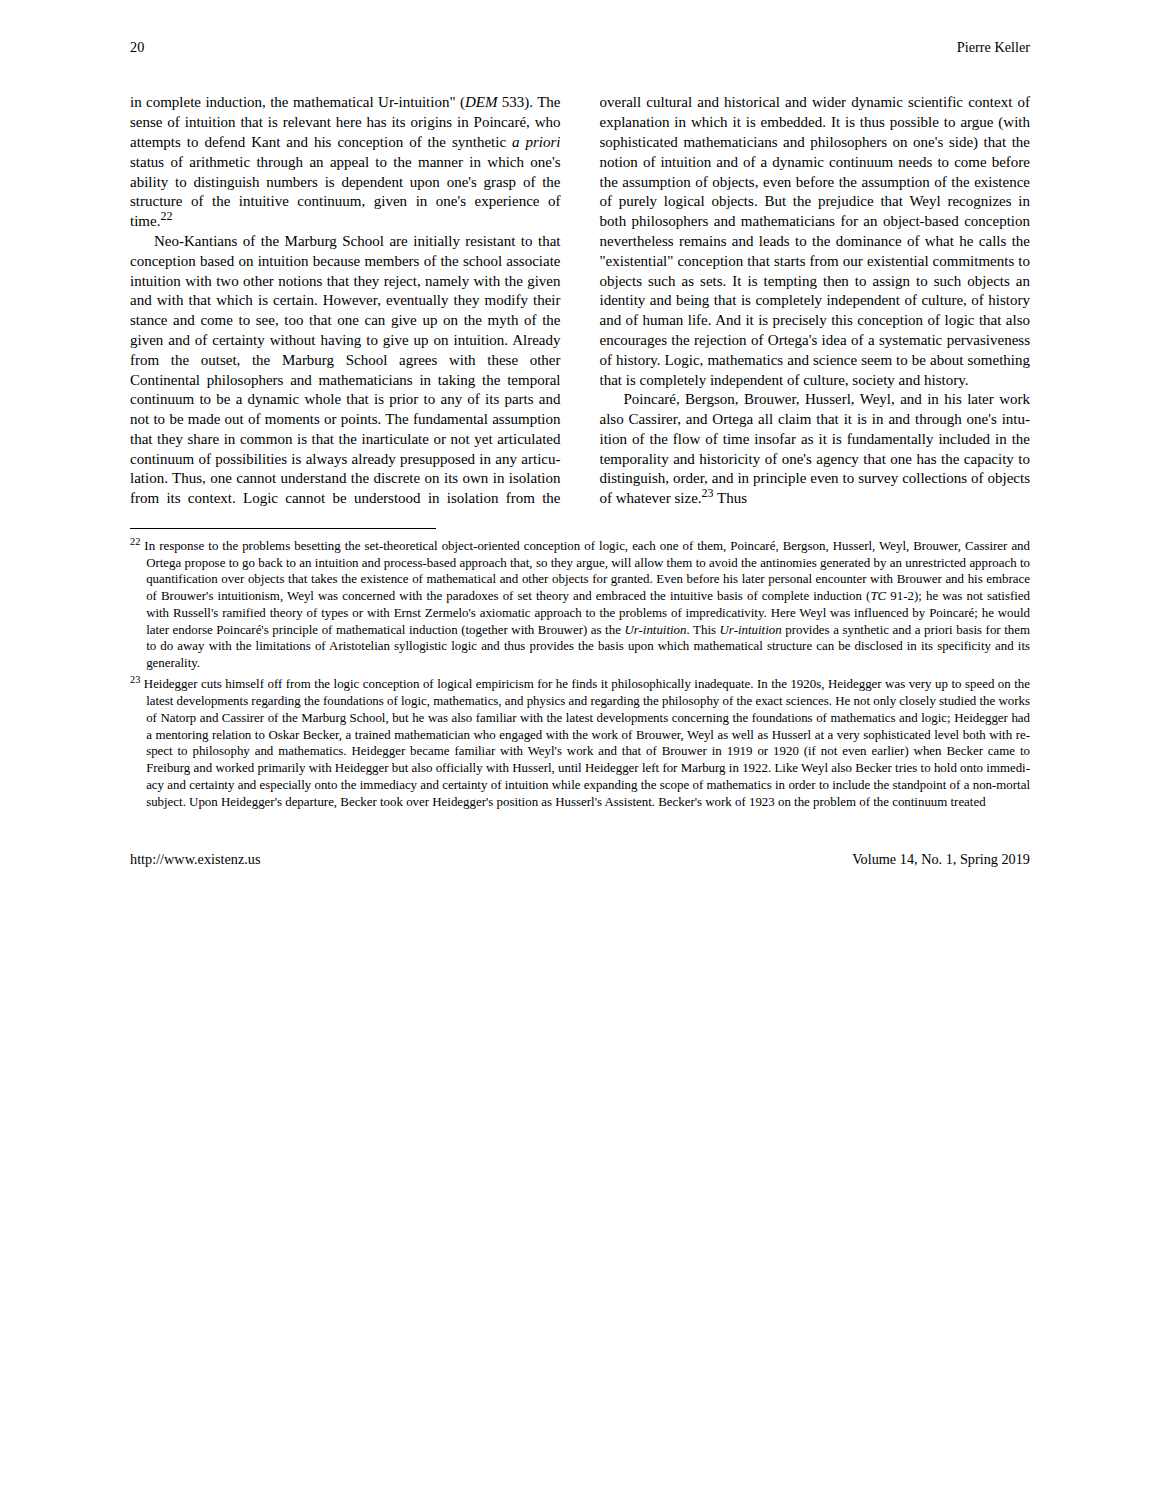20 Pierre Keller
in complete induction, the mathematical Ur-intuition" (DEM 533). The sense of intuition that is relevant here has its origins in Poincaré, who attempts to defend Kant and his conception of the synthetic a priori status of arithmetic through an appeal to the manner in which one's ability to distinguish numbers is dependent upon one's grasp of the structure of the intuitive continuum, given in one's experience of time.22
Neo-Kantians of the Marburg School are initially resistant to that conception based on intuition because members of the school associate intuition with two other notions that they reject, namely with the given and with that which is certain. However, eventually they modify their stance and come to see, too that one can give up on the myth of the given and of certainty without having to give up on intuition. Already from the outset, the Marburg School agrees with these other Continental philosophers and mathematicians in taking the temporal continuum to be a dynamic whole that is prior to any of its parts and not to be made out of moments or points. The fundamental assumption that they share in common is that the inarticulate or not yet articulated continuum of possibilities is always already presupposed in any articulation. Thus, one cannot understand the discrete on its own in isolation from its context. Logic cannot be understood in isolation from the overall cultural and historical and wider dynamic scientific context of explanation in which it is embedded. It is thus possible to argue (with sophisticated mathematicians and philosophers on one's side) that the notion of intuition and of a dynamic continuum needs to come before the assumption of objects, even before the assumption of the existence of purely logical objects. But the prejudice that Weyl recognizes in both philosophers and mathematicians for an object-based conception nevertheless remains and leads to the dominance of what he calls the "existential" conception that starts from our existential commitments to objects such as sets. It is tempting then to assign to such objects an identity and being that is completely independent of culture, of history and of human life. And it is precisely this conception of logic that also encourages the rejection of Ortega's idea of a systematic pervasiveness of history. Logic, mathematics and science seem to be about something that is completely independent of culture, society and history.
Poincaré, Bergson, Brouwer, Husserl, Weyl, and in his later work also Cassirer, and Ortega all claim that it is in and through one's intuition of the flow of time insofar as it is fundamentally included in the temporality and historicity of one's agency that one has the capacity to distinguish, order, and in principle even to survey collections of objects of whatever size.23 Thus
22 In response to the problems besetting the set-theoretical object-oriented conception of logic, each one of them, Poincaré, Bergson, Husserl, Weyl, Brouwer, Cassirer and Ortega propose to go back to an intuition and process-based approach that, so they argue, will allow them to avoid the antinomies generated by an unrestricted approach to quantification over objects that takes the existence of mathematical and other objects for granted. Even before his later personal encounter with Brouwer and his embrace of Brouwer's intuitionism, Weyl was concerned with the paradoxes of set theory and embraced the intuitive basis of complete induction (TC 91-2); he was not satisfied with Russell's ramified theory of types or with Ernst Zermelo's axiomatic approach to the problems of impredicativity. Here Weyl was influenced by Poincaré; he would later endorse Poincaré's principle of mathematical induction (together with Brouwer) as the Ur-intuition. This Ur-intuition provides a synthetic and a priori basis for them to do away with the limitations of Aristotelian syllogistic logic and thus provides the basis upon which mathematical structure can be disclosed in its specificity and its generality.
23 Heidegger cuts himself off from the logic conception of logical empiricism for he finds it philosophically inadequate. In the 1920s, Heidegger was very up to speed on the latest developments regarding the foundations of logic, mathematics, and physics and regarding the philosophy of the exact sciences. He not only closely studied the works of Natorp and Cassirer of the Marburg School, but he was also familiar with the latest developments concerning the foundations of mathematics and logic; Heidegger had a mentoring relation to Oskar Becker, a trained mathematician who engaged with the work of Brouwer, Weyl as well as Husserl at a very sophisticated level both with respect to philosophy and mathematics. Heidegger became familiar with Weyl's work and that of Brouwer in 1919 or 1920 (if not even earlier) when Becker came to Freiburg and worked primarily with Heidegger but also officially with Husserl, until Heidegger left for Marburg in 1922. Like Weyl also Becker tries to hold onto immediacy and certainty and especially onto the immediacy and certainty of intuition while expanding the scope of mathematics in order to include the standpoint of a non-mortal subject. Upon Heidegger's departure, Becker took over Heidegger's position as Husserl's Assistent. Becker's work of 1923 on the problem of the continuum treated
http://www.existenz.us Volume 14, No. 1, Spring 2019